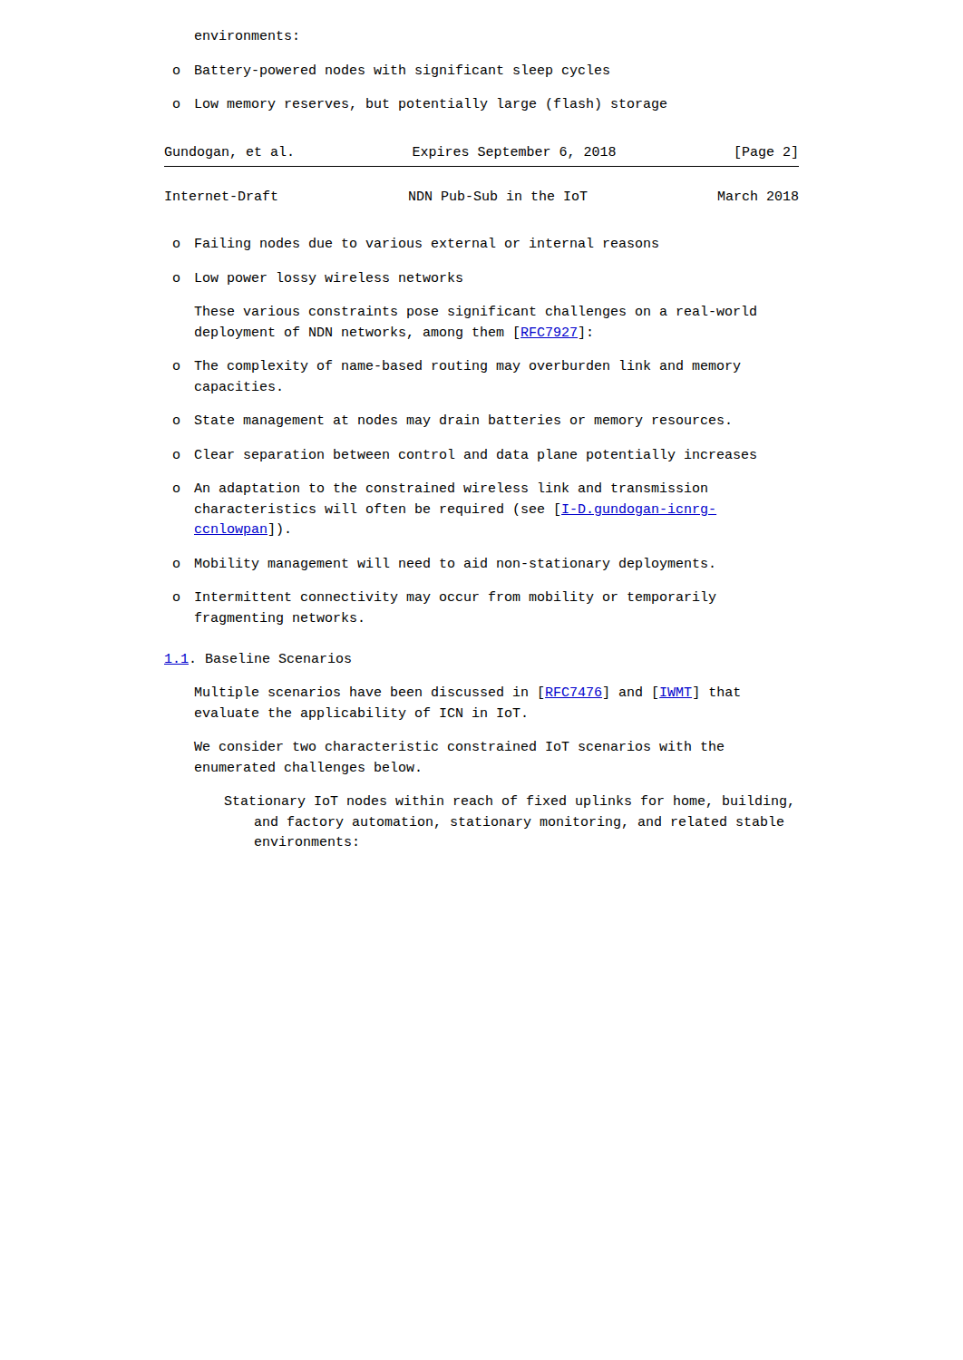environments:
Battery-powered nodes with significant sleep cycles
Low memory reserves, but potentially large (flash) storage
Gundogan, et al. Expires September 6, 2018[Page 2]
Internet-Draft NDN Pub-Sub in the IoT March 2018
Failing nodes due to various external or internal reasons
Low power lossy wireless networks
These various constraints pose significant challenges on a real-world deployment of NDN networks, among them [RFC7927]:
The complexity of name-based routing may overburden link and memory capacities.
State management at nodes may drain batteries or memory resources.
Clear separation between control and data plane potentially increases
An adaptation to the constrained wireless link and transmission characteristics will often be required (see [I-D.gundogan-icnrg-ccnlowpan]).
Mobility management will need to aid non-stationary deployments.
Intermittent connectivity may occur from mobility or temporarily fragmenting networks.
1.1. Baseline Scenarios
Multiple scenarios have been discussed in [RFC7476] and [IWMT] that evaluate the applicability of ICN in IoT.
We consider two characteristic constrained IoT scenarios with the enumerated challenges below.
Stationary IoT nodes within reach of fixed uplinks for home, building, and factory automation, stationary monitoring, and related stable environments: